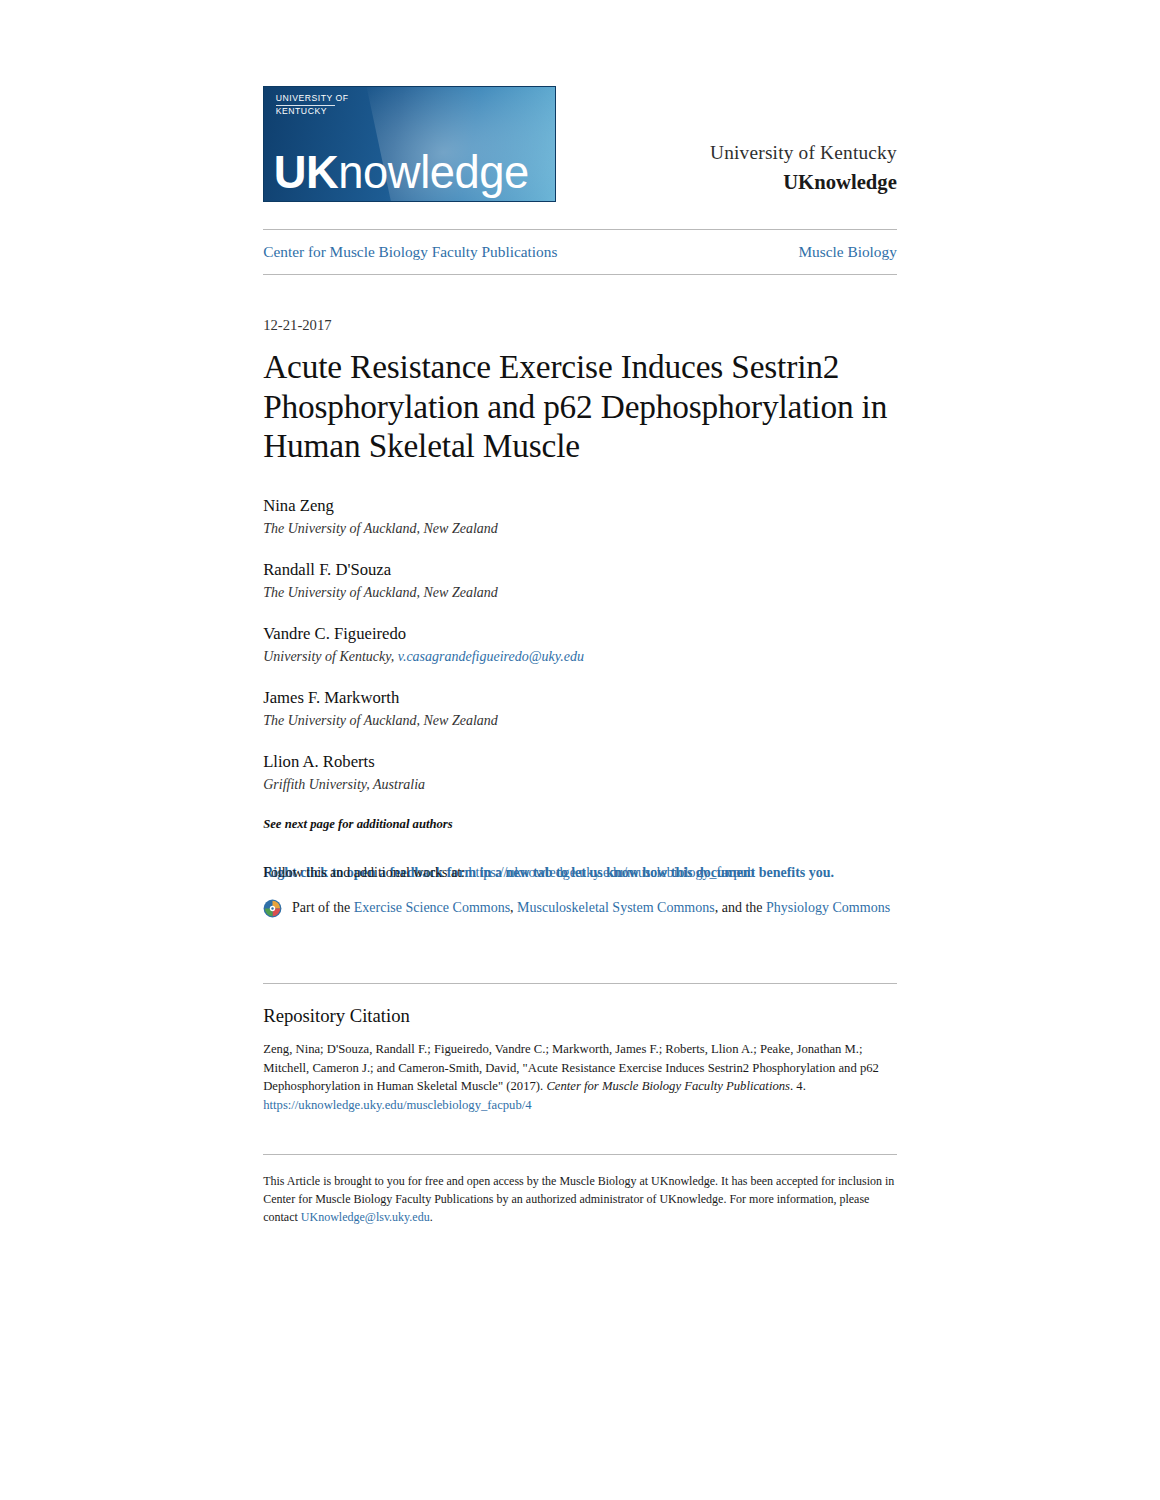University of Kentucky
UK nowledge
University of Kentucky
UKnowledge
Center for Muscle Biology Faculty Publications
Muscle Biology
12-21-2017
Acute Resistance Exercise Induces Sestrin2 Phosphorylation and p62 Dephosphorylation in Human Skeletal Muscle
Nina Zeng
The University of Auckland, New Zealand
Randall F. D'Souza
The University of Auckland, New Zealand
Vandre C. Figueiredo
University of Kentucky, v.casagrandefigueiredo@uky.edu
James F. Markworth
The University of Auckland, New Zealand
Llion A. Roberts
Griffith University, Australia
See next page for additional authors
Right click to open a feedback form in a new tab to let us know how this document benefits you.
Follow this and additional works at: https://uknowledge.uky.edu/musclebiology_facpub
Part of the Exercise Science Commons, Musculoskeletal System Commons, and the Physiology Commons
Repository Citation
Zeng, Nina; D'Souza, Randall F.; Figueiredo, Vandre C.; Markworth, James F.; Roberts, Llion A.; Peake, Jonathan M.; Mitchell, Cameron J.; and Cameron-Smith, David, "Acute Resistance Exercise Induces Sestrin2 Phosphorylation and p62 Dephosphorylation in Human Skeletal Muscle" (2017). Center for Muscle Biology Faculty Publications. 4.
https://uknowledge.uky.edu/musclebiology_facpub/4
This Article is brought to you for free and open access by the Muscle Biology at UKnowledge. It has been accepted for inclusion in Center for Muscle Biology Faculty Publications by an authorized administrator of UKnowledge. For more information, please contact UKnowledge@lsv.uky.edu.